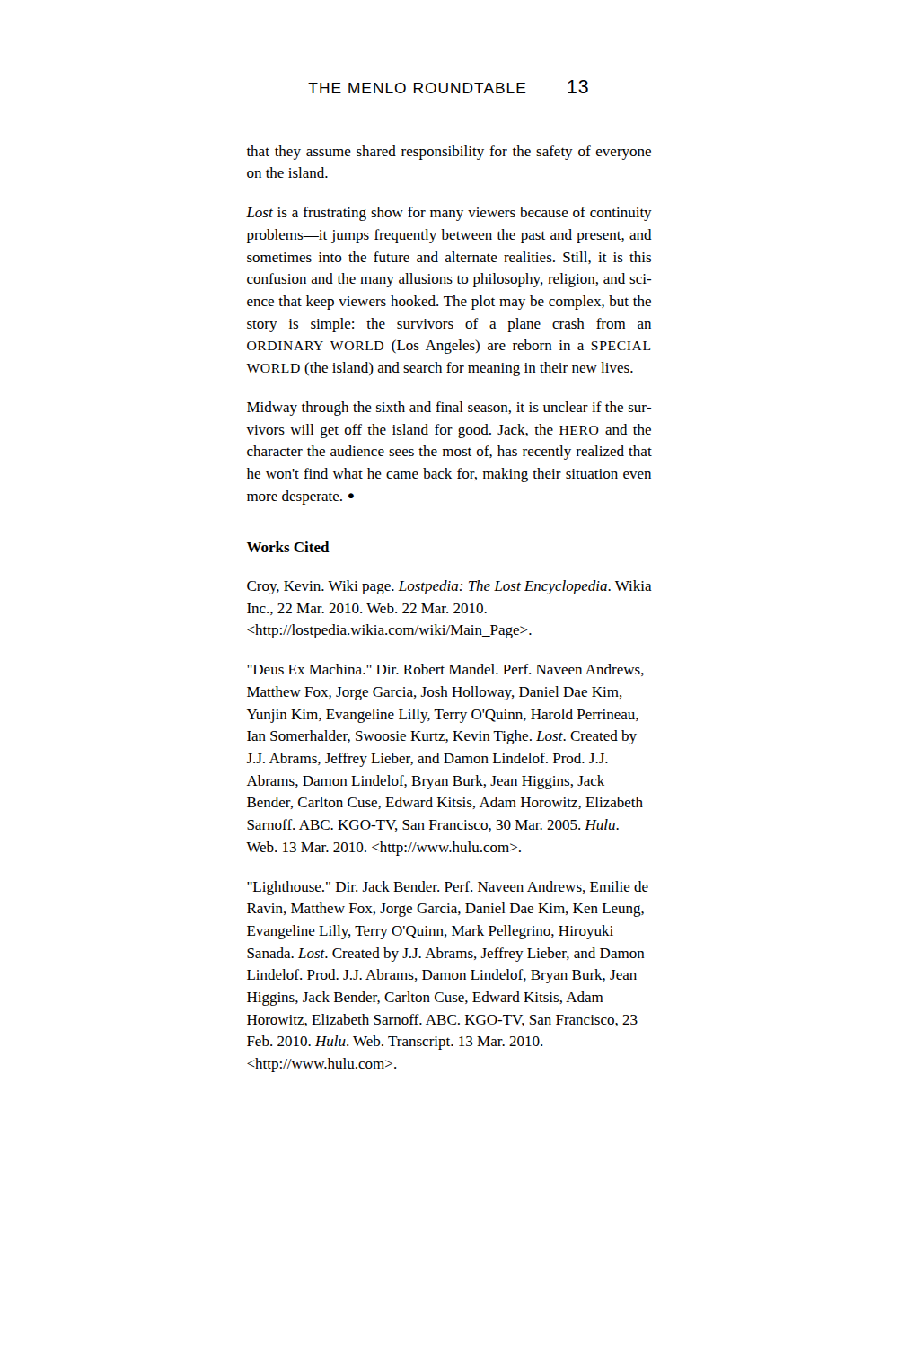The Menlo Roundtable 13
that they assume shared responsibility for the safety of everyone on the island.
Lost is a frustrating show for many viewers because of continuity problems—it jumps frequently between the past and present, and sometimes into the future and alternate realities. Still, it is this confusion and the many allusions to philosophy, religion, and science that keep viewers hooked. The plot may be complex, but the story is simple: the survivors of a plane crash from an ordinary world (Los Angeles) are reborn in a special world (the island) and search for meaning in their new lives.
Midway through the sixth and final season, it is unclear if the survivors will get off the island for good. Jack, the hero and the character the audience sees the most of, has recently realized that he won't find what he came back for, making their situation even more desperate.●
Works Cited
Croy, Kevin. Wiki page. Lostpedia: The Lost Encyclopedia. Wikia Inc., 22 Mar. 2010. Web. 22 Mar. 2010. <http://lostpedia.wikia.com/wiki/Main_Page>.
"Deus Ex Machina." Dir. Robert Mandel. Perf. Naveen Andrews, Matthew Fox, Jorge Garcia, Josh Holloway, Daniel Dae Kim, Yunjin Kim, Evangeline Lilly, Terry O'Quinn, Harold Perrineau, Ian Somerhalder, Swoosie Kurtz, Kevin Tighe. Lost. Created by J.J. Abrams, Jeffrey Lieber, and Damon Lindelof. Prod. J.J. Abrams, Damon Lindelof, Bryan Burk, Jean Higgins, Jack Bender, Carlton Cuse, Edward Kitsis, Adam Horowitz, Elizabeth Sarnoff. ABC. KGO-TV, San Francisco, 30 Mar. 2005. Hulu. Web. 13 Mar. 2010. <http://www.hulu.com>.
"Lighthouse." Dir. Jack Bender. Perf. Naveen Andrews, Emilie de Ravin, Matthew Fox, Jorge Garcia, Daniel Dae Kim, Ken Leung, Evangeline Lilly, Terry O'Quinn, Mark Pellegrino, Hiroyuki Sanada. Lost. Created by J.J. Abrams, Jeffrey Lieber, and Damon Lindelof. Prod. J.J. Abrams, Damon Lindelof, Bryan Burk, Jean Higgins, Jack Bender, Carlton Cuse, Edward Kitsis, Adam Horowitz, Elizabeth Sarnoff. ABC. KGO-TV, San Francisco, 23 Feb. 2010. Hulu. Web. Transcript. 13 Mar. 2010. <http://www.hulu.com>.